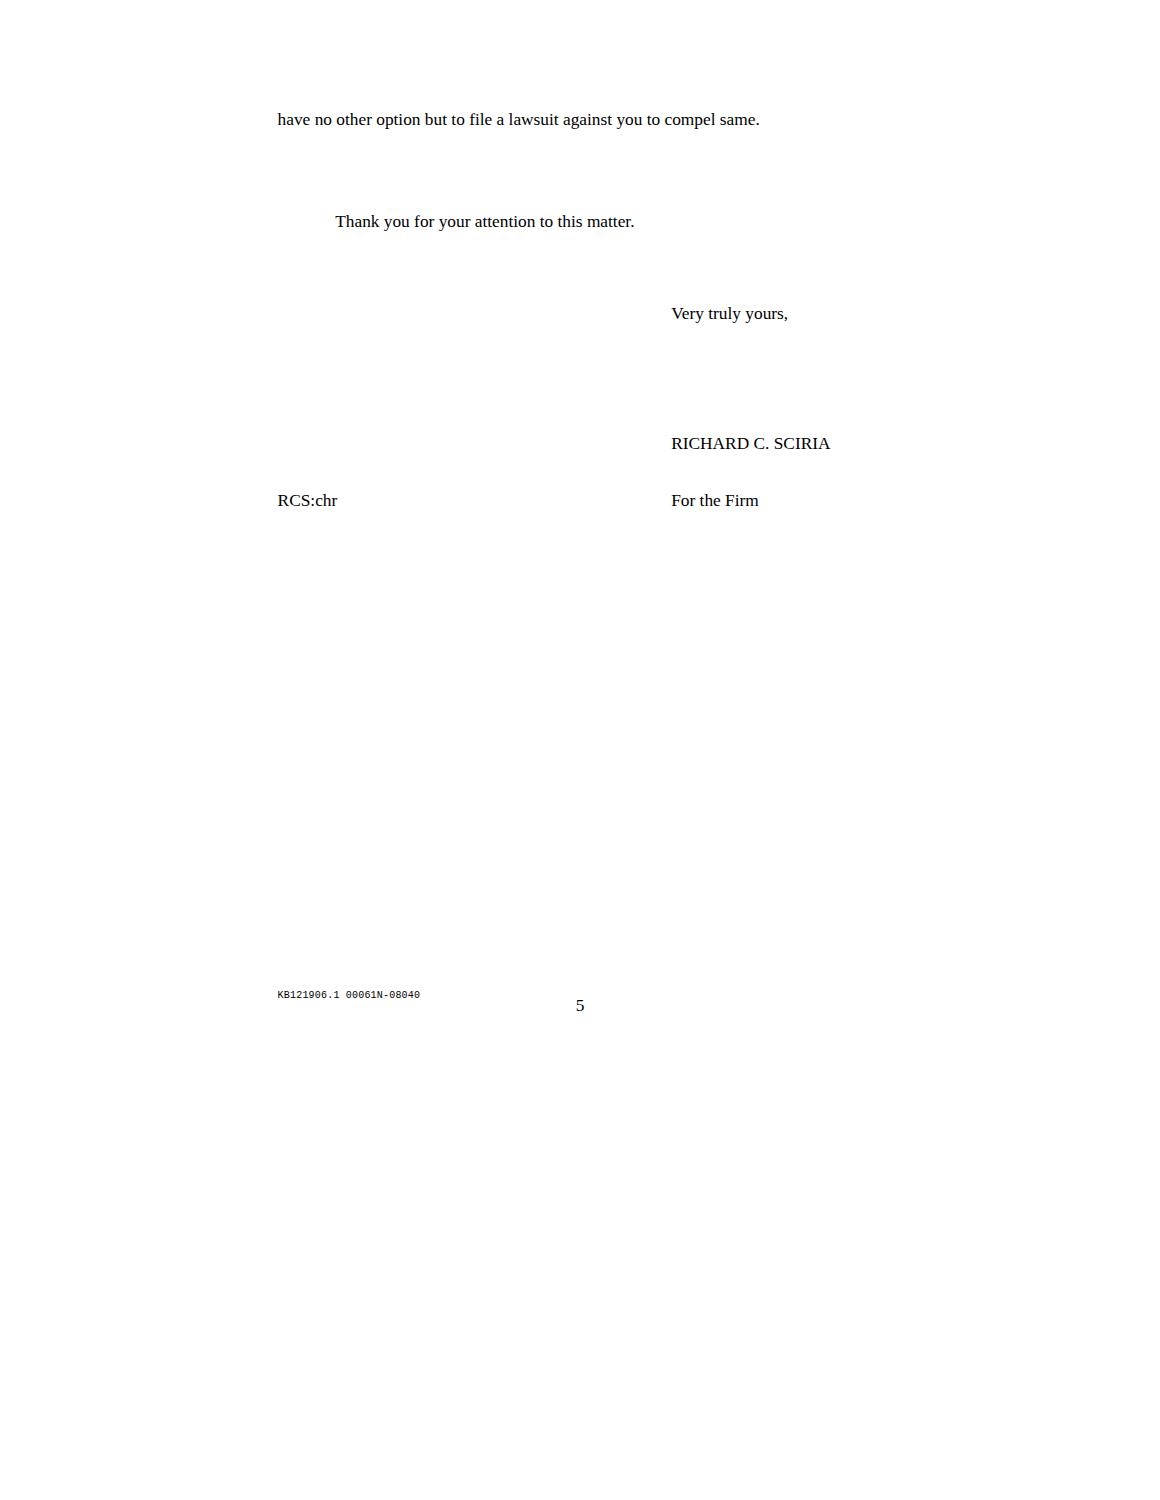have no other option but to file a lawsuit against you to compel same.
Thank you for your attention to this matter.
Very truly yours,
RICHARD C. SCIRIA
RCS:chr For the Firm
KB121906.1 00061N-08040
5